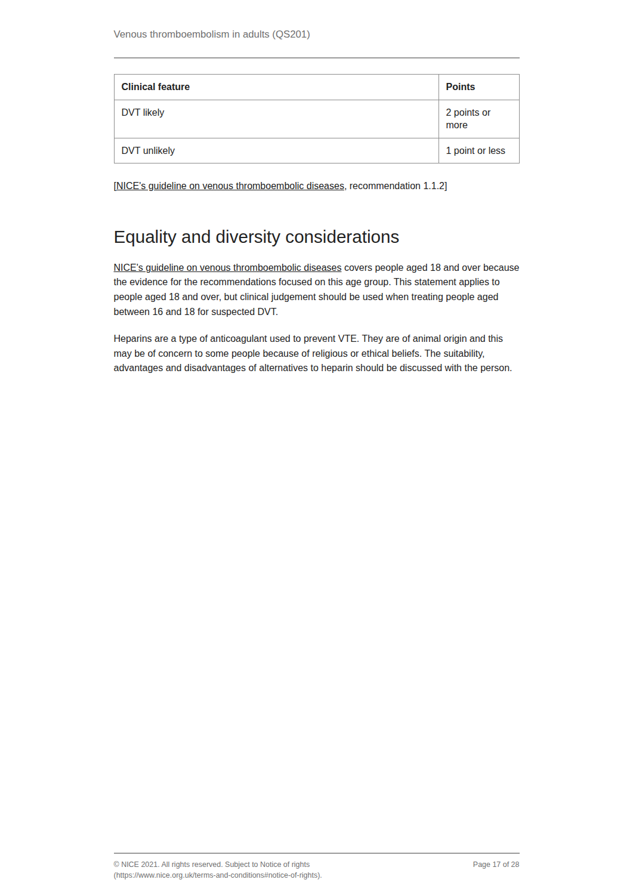Venous thromboembolism in adults (QS201)
| Clinical feature | Points |
| --- | --- |
| DVT likely | 2 points or more |
| DVT unlikely | 1 point or less |
[NICE's guideline on venous thromboembolic diseases, recommendation 1.1.2]
Equality and diversity considerations
NICE's guideline on venous thromboembolic diseases covers people aged 18 and over because the evidence for the recommendations focused on this age group. This statement applies to people aged 18 and over, but clinical judgement should be used when treating people aged between 16 and 18 for suspected DVT.
Heparins are a type of anticoagulant used to prevent VTE. They are of animal origin and this may be of concern to some people because of religious or ethical beliefs. The suitability, advantages and disadvantages of alternatives to heparin should be discussed with the person.
© NICE 2021. All rights reserved. Subject to Notice of rights (https://www.nice.org.uk/terms-and-conditions#notice-of-rights).
Page 17 of 28